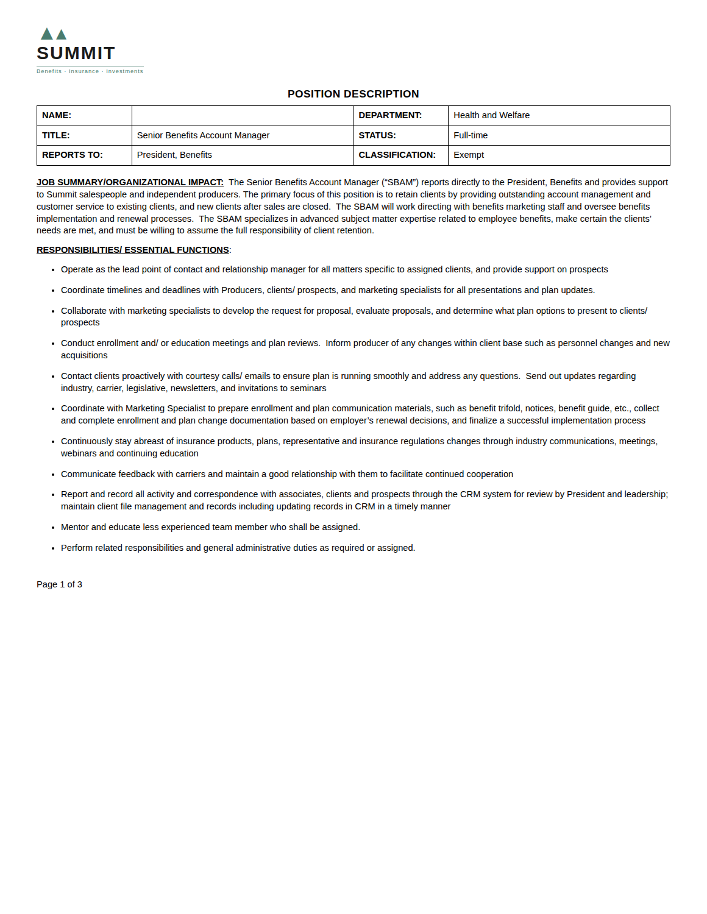▲▴
SUMMIT
Benefits · Insurance · Investments
POSITION DESCRIPTION
| NAME: | | DEPARTMENT: | Health and Welfare |
| TITLE: | Senior Benefits Account Manager | STATUS: | Full-time |
| REPORTS TO: | President, Benefits | CLASSIFICATION: | Exempt |
JOB SUMMARY/ORGANIZATIONAL IMPACT: The Senior Benefits Account Manager (“SBAM”) reports directly to the President, Benefits and provides support to Summit salespeople and independent producers. The primary focus of this position is to retain clients by providing outstanding account management and customer service to existing clients, and new clients after sales are closed. The SBAM will work directing with benefits marketing staff and oversee benefits implementation and renewal processes. The SBAM specializes in advanced subject matter expertise related to employee benefits, make certain the clients’ needs are met, and must be willing to assume the full responsibility of client retention.
RESPONSIBILITIES/ ESSENTIAL FUNCTIONS:
Operate as the lead point of contact and relationship manager for all matters specific to assigned clients, and provide support on prospects
Coordinate timelines and deadlines with Producers, clients/ prospects, and marketing specialists for all presentations and plan updates.
Collaborate with marketing specialists to develop the request for proposal, evaluate proposals, and determine what plan options to present to clients/ prospects
Conduct enrollment and/ or education meetings and plan reviews. Inform producer of any changes within client base such as personnel changes and new acquisitions
Contact clients proactively with courtesy calls/ emails to ensure plan is running smoothly and address any questions. Send out updates regarding industry, carrier, legislative, newsletters, and invitations to seminars
Coordinate with Marketing Specialist to prepare enrollment and plan communication materials, such as benefit trifold, notices, benefit guide, etc., collect and complete enrollment and plan change documentation based on employer’s renewal decisions, and finalize a successful implementation process
Continuously stay abreast of insurance products, plans, representative and insurance regulations changes through industry communications, meetings, webinars and continuing education
Communicate feedback with carriers and maintain a good relationship with them to facilitate continued cooperation
Report and record all activity and correspondence with associates, clients and prospects through the CRM system for review by President and leadership; maintain client file management and records including updating records in CRM in a timely manner
Mentor and educate less experienced team member who shall be assigned.
Perform related responsibilities and general administrative duties as required or assigned.
Page 1 of 3